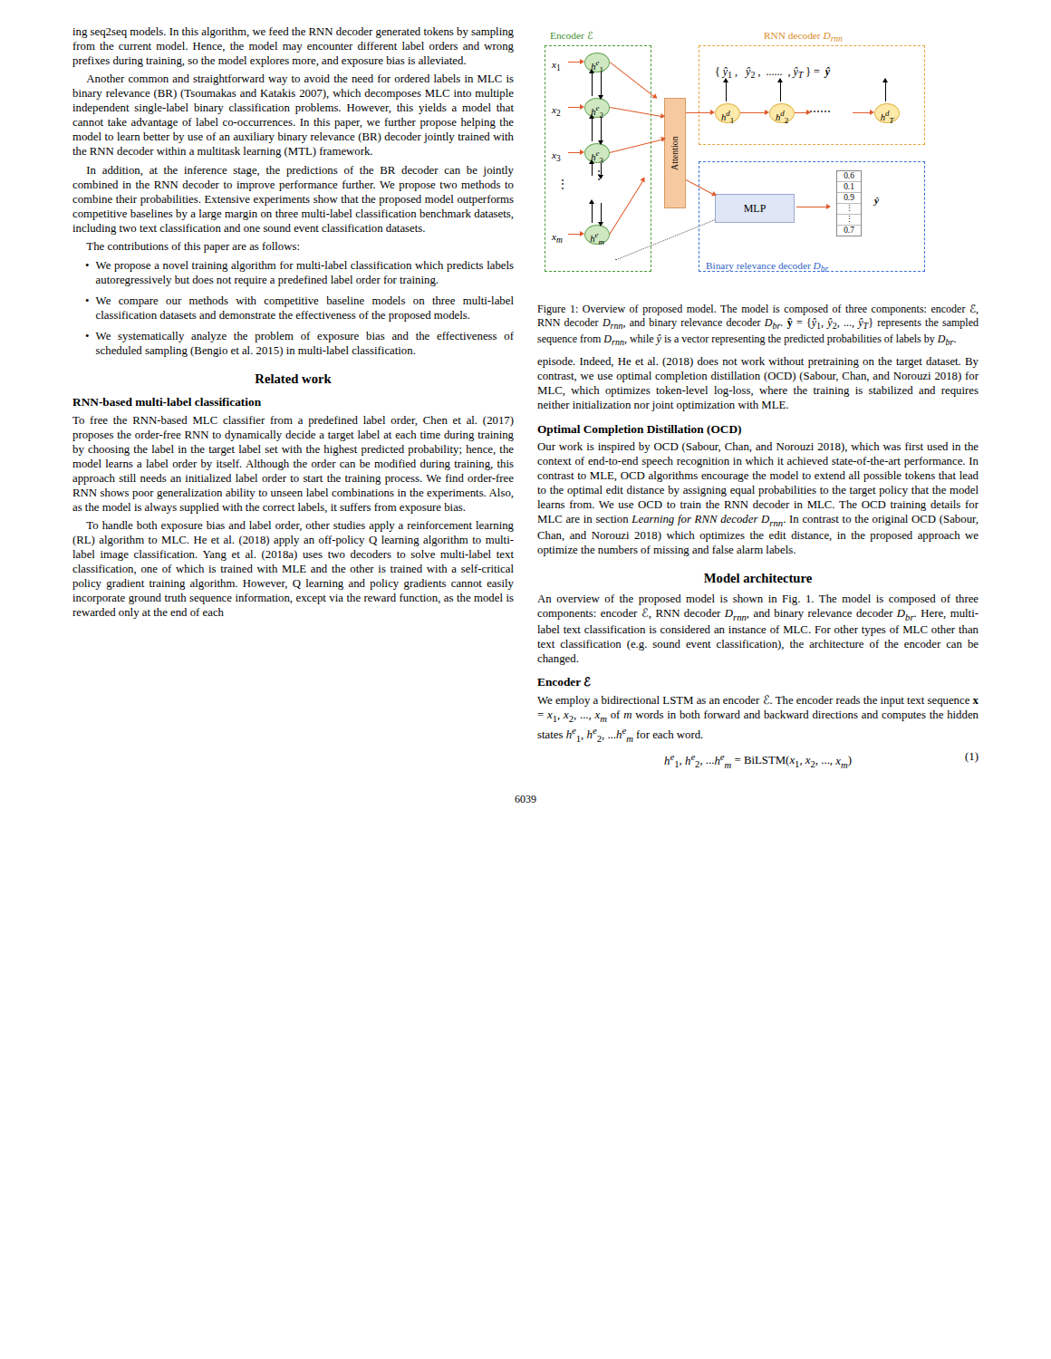ing seq2seq models. In this algorithm, we feed the RNN decoder generated tokens by sampling from the current model. Hence, the model may encounter different label orders and wrong prefixes during training, so the model explores more, and exposure bias is alleviated.
Another common and straightforward way to avoid the need for ordered labels in MLC is binary relevance (BR) (Tsoumakas and Katakis 2007), which decomposes MLC into multiple independent single-label binary classification problems. However, this yields a model that cannot take advantage of label co-occurrences. In this paper, we further propose helping the model to learn better by use of an auxiliary binary relevance (BR) decoder jointly trained with the RNN decoder within a multitask learning (MTL) framework.
In addition, at the inference stage, the predictions of the BR decoder can be jointly combined in the RNN decoder to improve performance further. We propose two methods to combine their probabilities. Extensive experiments show that the proposed model outperforms competitive baselines by a large margin on three multi-label classification benchmark datasets, including two text classification and one sound event classification datasets.
The contributions of this paper are as follows:
We propose a novel training algorithm for multi-label classification which predicts labels autoregressively but does not require a predefined label order for training.
We compare our methods with competitive baseline models on three multi-label classification datasets and demonstrate the effectiveness of the proposed models.
We systematically analyze the problem of exposure bias and the effectiveness of scheduled sampling (Bengio et al. 2015) in multi-label classification.
Related work
RNN-based multi-label classification
To free the RNN-based MLC classifier from a predefined label order, Chen et al. (2017) proposes the order-free RNN to dynamically decide a target label at each time during training by choosing the label in the target label set with the highest predicted probability; hence, the model learns a label order by itself. Although the order can be modified during training, this approach still needs an initialized label order to start the training process. We find order-free RNN shows poor generalization ability to unseen label combinations in the experiments. Also, as the model is always supplied with the correct labels, it suffers from exposure bias.
To handle both exposure bias and label order, other studies apply a reinforcement learning (RL) algorithm to MLC. He et al. (2018) apply an off-policy Q learning algorithm to multi-label image classification. Yang et al. (2018a) uses two decoders to solve multi-label text classification, one of which is trained with MLE and the other is trained with a self-critical policy gradient training algorithm. However, Q learning and policy gradients cannot easily incorporate ground truth sequence information, except via the reward function, as the model is rewarded only at the end of each
Encoder ℰ
RNN decoder Drnn
Binary relevance decoder Dbr
x1
he1
x2
he2
x3
he3
⋮
⋮
xm
hem
Attention
hd1
hd2
hdT
⋯⋯
{ ŷ1 , ŷ2 , ...... , ŷT } = ŷ
MLP
0.6
0.1
0.9
⋮
⋮
0.7
ŷ
Figure 1: Overview of proposed model. The model is composed of three components: encoder ℰ, RNN decoder Drnn, and binary relevance decoder Dbr. ŷ = {ŷ1, ŷ2, ..., ŷT} represents the sampled sequence from Drnn, while ŷ is a vector representing the predicted probabilities of labels by Dbr.
episode. Indeed, He et al. (2018) does not work without pretraining on the target dataset. By contrast, we use optimal completion distillation (OCD) (Sabour, Chan, and Norouzi 2018) for MLC, which optimizes token-level log-loss, where the training is stabilized and requires neither initialization nor joint optimization with MLE.
Optimal Completion Distillation (OCD)
Our work is inspired by OCD (Sabour, Chan, and Norouzi 2018), which was first used in the context of end-to-end speech recognition in which it achieved state-of-the-art performance. In contrast to MLE, OCD algorithms encourage the model to extend all possible tokens that lead to the optimal edit distance by assigning equal probabilities to the target policy that the model learns from. We use OCD to train the RNN decoder in MLC. The OCD training details for MLC are in section Learning for RNN decoder Drnn. In contrast to the original OCD (Sabour, Chan, and Norouzi 2018) which optimizes the edit distance, in the proposed approach we optimize the numbers of missing and false alarm labels.
Model architecture
An overview of the proposed model is shown in Fig. 1. The model is composed of three components: encoder ℰ, RNN decoder Drnn, and binary relevance decoder Dbr. Here, multi-label text classification is considered an instance of MLC. For other types of MLC other than text classification (e.g. sound event classification), the architecture of the encoder can be changed.
Encoder ℰ
We employ a bidirectional LSTM as an encoder ℰ. The encoder reads the input text sequence x = x1, x2, ..., xm of m words in both forward and backward directions and computes the hidden states he1, he2, ...hem for each word.
he1, he2, ...hem = BiLSTM(x1, x2, ..., xm) (1)
6039